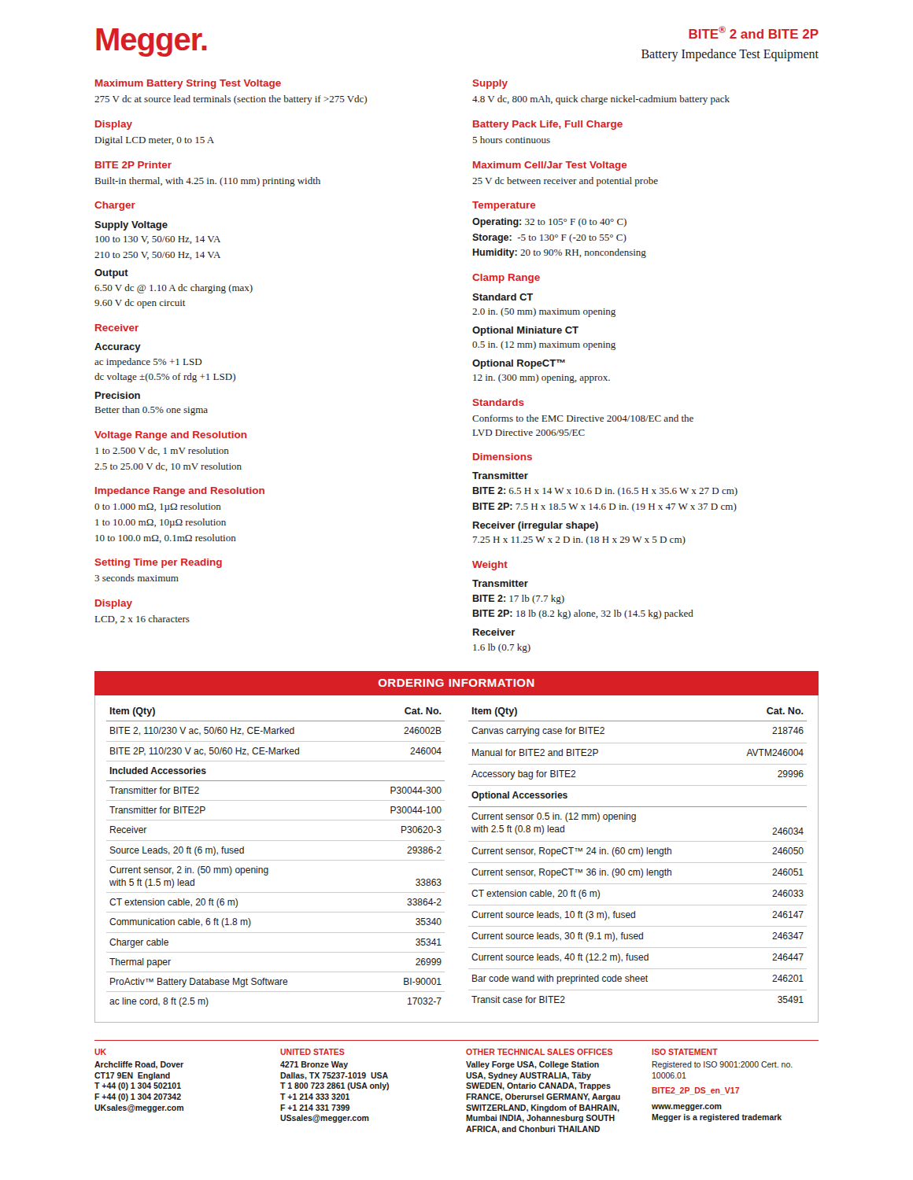Megger.
BITE® 2 and BITE 2P
Battery Impedance Test Equipment
Maximum Battery String Test Voltage
275 V dc at source lead terminals (section the battery if >275 Vdc)
Display
Digital LCD meter, 0 to 15 A
BITE 2P Printer
Built-in thermal, with 4.25 in. (110 mm) printing width
Charger
Supply Voltage
100 to 130 V, 50/60 Hz, 14 VA
210 to 250 V, 50/60 Hz, 14 VA
Output
6.50 V dc @ 1.10 A dc charging (max)
9.60 V dc open circuit
Receiver
Accuracy
ac impedance 5% +1 LSD
dc voltage ±(0.5% of rdg +1 LSD)
Precision
Better than 0.5% one sigma
Voltage Range and Resolution
1 to 2.500 V dc, 1 mV resolution
2.5 to 25.00 V dc, 10 mV resolution
Impedance Range and Resolution
0 to 1.000 mΩ, 1µΩ resolution
1 to 10.00 mΩ, 10µΩ resolution
10 to 100.0 mΩ, 0.1mΩ resolution
Setting Time per Reading
3 seconds maximum
Display
LCD, 2 x 16 characters
Supply
4.8 V dc, 800 mAh, quick charge nickel-cadmium battery pack
Battery Pack Life, Full Charge
5 hours continuous
Maximum Cell/Jar Test Voltage
25 V dc between receiver and potential probe
Temperature
Operating: 32 to 105° F (0 to 40° C)
Storage: -5 to 130° F (-20 to 55° C)
Humidity: 20 to 90% RH, noncondensing
Clamp Range
Standard CT
2.0 in. (50 mm) maximum opening
Optional Miniature CT
0.5 in. (12 mm) maximum opening
Optional RopeCT™
12 in. (300 mm) opening, approx.
Standards
Conforms to the EMC Directive 2004/108/EC and the
LVD Directive 2006/95/EC
Dimensions
Transmitter
BITE 2: 6.5 H x 14 W x 10.6 D in. (16.5 H x 35.6 W x 27 D cm)
BITE 2P: 7.5 H x 18.5 W x 14.6 D in. (19 H x 47 W x 37 D cm)
Receiver (irregular shape)
7.25 H x 11.25 W x 2 D in. (18 H x 29 W x 5 D cm)
Weight
Transmitter
BITE 2: 17 lb (7.7 kg)
BITE 2P: 18 lb (8.2 kg) alone, 32 lb (14.5 kg) packed
Receiver
1.6 lb (0.7 kg)
ORDERING INFORMATION
| Item (Qty) | Cat. No. |
| --- | --- |
| BITE 2, 110/230 V ac, 50/60 Hz, CE-Marked | 246002B |
| BITE 2P, 110/230 V ac, 50/60 Hz, CE-Marked | 246004 |
| Included Accessories |
| Transmitter for BITE2 | P30044-300 |
| Transmitter for BITE2P | P30044-100 |
| Receiver | P30620-3 |
| Source Leads, 20 ft (6 m), fused | 29386-2 |
| Current sensor, 2 in. (50 mm) opening with 5 ft (1.5 m) lead | 33863 |
| CT extension cable, 20 ft (6 m) | 33864-2 |
| Communication cable, 6 ft (1.8 m) | 35340 |
| Charger cable | 35341 |
| Thermal paper | 26999 |
| ProActiv™ Battery Database Mgt Software | BI-90001 |
| ac line cord, 8 ft (2.5 m) | 17032-7 |
| Item (Qty) | Cat. No. |
| --- | --- |
| Canvas carrying case for BITE2 | 218746 |
| Manual for BITE2 and BITE2P | AVTM246004 |
| Accessory bag for BITE2 | 29996 |
| Optional Accessories |
| Current sensor 0.5 in. (12 mm) opening with 2.5 ft (0.8 m) lead | 246034 |
| Current sensor, RopeCT™ 24 in. (60 cm) length | 246050 |
| Current sensor, RopeCT™ 36 in. (90 cm) length | 246051 |
| CT extension cable, 20 ft (6 m) | 246033 |
| Current source leads, 10 ft (3 m), fused | 246147 |
| Current source leads, 30 ft (9.1 m), fused | 246347 |
| Current source leads, 40 ft (12.2 m), fused | 246447 |
| Bar code wand with preprinted code sheet | 246201 |
| Transit case for BITE2 | 35491 |
UK
Archcliffe Road, Dover
CT17 9EN England
T +44 (0) 1 304 502101
F +44 (0) 1 304 207342
UKsales@megger.com
UNITED STATES
4271 Bronze Way
Dallas, TX 75237-1019 USA
T 1 800 723 2861 (USA only)
T +1 214 333 3201
F +1 214 331 7399
USsales@megger.com
OTHER TECHNICAL SALES OFFICES
Valley Forge USA, College Station
USA, Sydney AUSTRALIA, Täby
SWEDEN, Ontario CANADA, Trappes
FRANCE, Oberursel GERMANY, Aargau
SWITZERLAND, Kingdom of BAHRAIN,
Mumbai INDIA, Johannesburg SOUTH
AFRICA, and Chonburi THAILAND
ISO STATEMENT
Registered to ISO 9001:2000 Cert. no. 10006.01
BITE2_2P_DS_en_V17
www.megger.com
Megger is a registered trademark